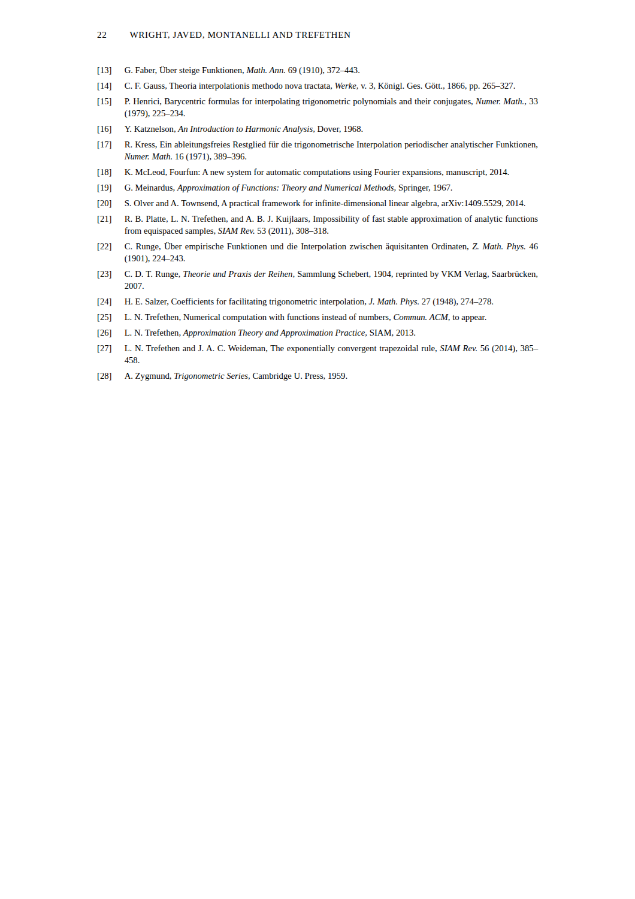22 Wright, Javed, Montanelli and Trefethen
[13] G. Faber, Über steige Funktionen, Math. Ann. 69 (1910), 372–443.
[14] C. F. Gauss, Theoria interpolationis methodo nova tractata, Werke, v. 3, Königl. Ges. Gött., 1866, pp. 265–327.
[15] P. Henrici, Barycentric formulas for interpolating trigonometric polynomials and their conjugates, Numer. Math., 33 (1979), 225–234.
[16] Y. Katznelson, An Introduction to Harmonic Analysis, Dover, 1968.
[17] R. Kress, Ein ableitungsfreies Restglied für die trigonometrische Interpolation periodischer analytischer Funktionen, Numer. Math. 16 (1971), 389–396.
[18] K. McLeod, Fourfun: A new system for automatic computations using Fourier expansions, manuscript, 2014.
[19] G. Meinardus, Approximation of Functions: Theory and Numerical Methods, Springer, 1967.
[20] S. Olver and A. Townsend, A practical framework for infinite-dimensional linear algebra, arXiv:1409.5529, 2014.
[21] R. B. Platte, L. N. Trefethen, and A. B. J. Kuijlaars, Impossibility of fast stable approximation of analytic functions from equispaced samples, SIAM Rev. 53 (2011), 308–318.
[22] C. Runge, Über empirische Funktionen und die Interpolation zwischen äquisitanten Ordinaten, Z. Math. Phys. 46 (1901), 224–243.
[23] C. D. T. Runge, Theorie und Praxis der Reihen, Sammlung Schebert, 1904, reprinted by VKM Verlag, Saarbrücken, 2007.
[24] H. E. Salzer, Coefficients for facilitating trigonometric interpolation, J. Math. Phys. 27 (1948), 274–278.
[25] L. N. Trefethen, Numerical computation with functions instead of numbers, Commun. ACM, to appear.
[26] L. N. Trefethen, Approximation Theory and Approximation Practice, SIAM, 2013.
[27] L. N. Trefethen and J. A. C. Weideman, The exponentially convergent trapezoidal rule, SIAM Rev. 56 (2014), 385–458.
[28] A. Zygmund, Trigonometric Series, Cambridge U. Press, 1959.